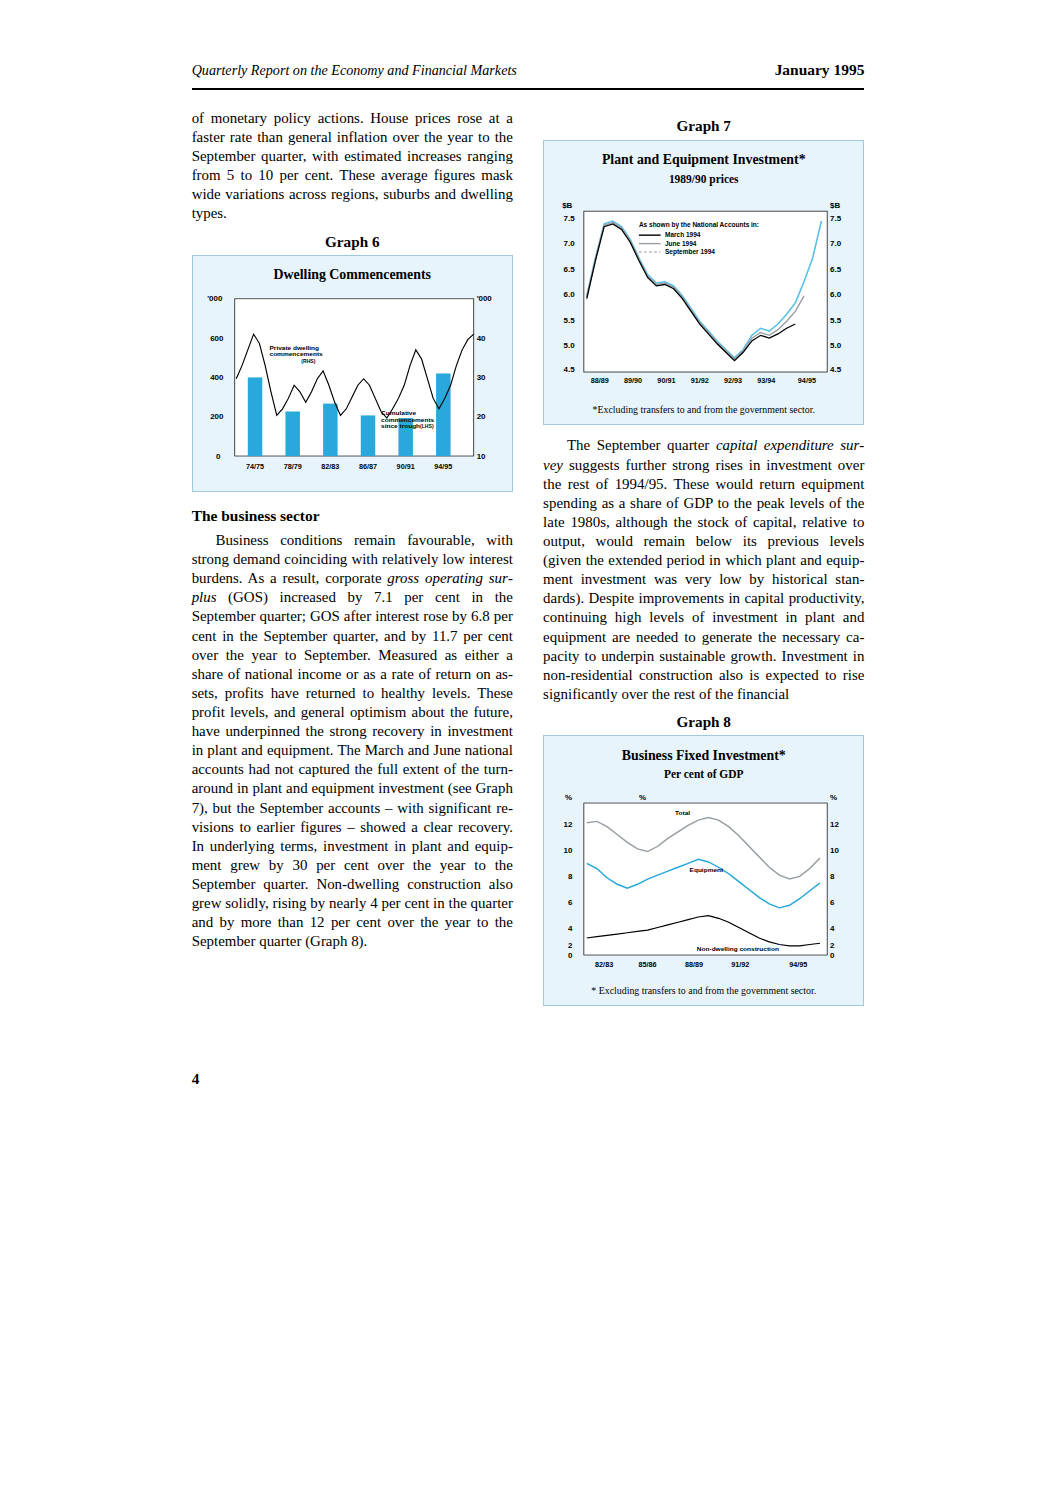Quarterly Report on the Economy and Financial Markets
January 1995
of monetary policy actions. House prices rose at a faster rate than general inflation over the year to the September quarter, with estimated increases ranging from 5 to 10 per cent. These average figures mask wide variations across regions, suburbs and dwelling types.
Graph 6
Dwelling Commencements
'000 '000 0 200 400 600 10 20 30 40 Private dwelling commencements (RHS) Cumulative commencements since trough(LHS) 74/75 78/79 82/83 86/87 90/91 94/95
The business sector
Business conditions remain favourable, with strong demand coinciding with relatively low interest burdens. As a result, corporate gross operating surplus (GOS) increased by 7.1 per cent in the September quarter; GOS after interest rose by 6.8 per cent in the September quarter, and by 11.7 per cent over the year to September. Measured as either a share of national income or as a rate of return on assets, profits have returned to healthy levels. These profit levels, and general optimism about the future, have underpinned the strong recovery in investment in plant and equipment. The March and June national accounts had not captured the full extent of the turnaround in plant and equipment investment (see Graph 7), but the September accounts – with significant revisions to earlier figures – showed a clear recovery. In underlying terms, investment in plant and equipment grew by 30 per cent over the year to the September quarter. Non-dwelling construction also grew solidly, rising by nearly 4 per cent in the quarter and by more than 12 per cent over the year to the September quarter (Graph 8).
Graph 7
Plant and Equipment Investment*
1989/90 prices
$B $B 7.5 7.0 6.5 6.0 5.5 5.0 4.5 7.5 7.0 6.5 6.0 5.5 5.0 4.5 As shown by the National Accounts in: March 1994 June 1994 September 1994 88/89 89/90 90/91 91/92 92/93 93/94 94/95
*Excluding transfers to and from the government sector.
The September quarter capital expenditure survey suggests further strong rises in investment over the rest of 1994/95. These would return equipment spending as a share of GDP to the peak levels of the late 1980s, although the stock of capital, relative to output, would remain below its previous levels (given the extended period in which plant and equipment investment was very low by historical standards). Despite improvements in capital productivity, continuing high levels of investment in plant and equipment are needed to generate the necessary capacity to underpin sustainable growth. Investment in non-residential construction also is expected to rise significantly over the rest of the financial
Graph 8
Business Fixed Investment*
Per cent of GDP
% % % 12 10 8 6 4 2 0 12 10 8 6 4 2 0 Total Equipment Non-dwelling construction 82/83 85/86 88/89 91/92 94/95
* Excluding transfers to and from the government sector.
4